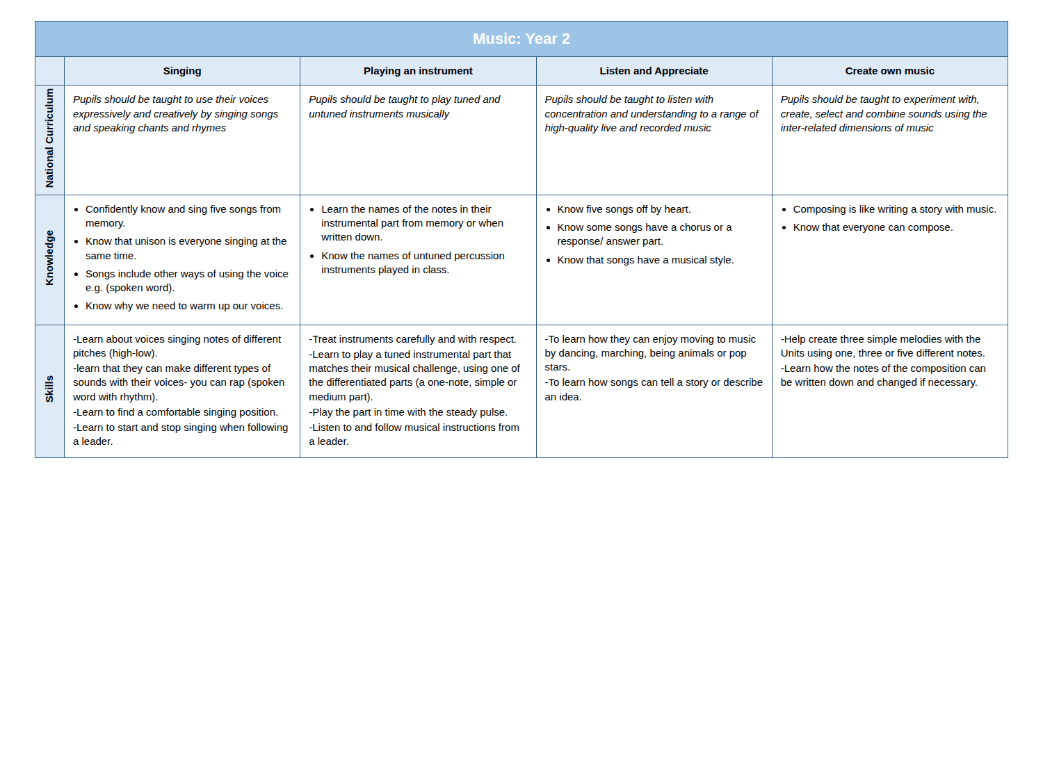Music: Year 2
| | Singing | Playing an instrument | Listen and Appreciate | Create own music |
| --- | --- | --- | --- | --- |
| National Curriculum | Pupils should be taught to use their voices expressively and creatively by singing songs and speaking chants and rhymes | Pupils should be taught to play tuned and untuned instruments musically | Pupils should be taught to listen with concentration and understanding to a range of high-quality live and recorded music | Pupils should be taught to experiment with, create, select and combine sounds using the inter-related dimensions of music |
| Knowledge | Confidently know and sing five songs from memory. Know that unison is everyone singing at the same time. Songs include other ways of using the voice e.g. (spoken word). Know why we need to warm up our voices. | Learn the names of the notes in their instrumental part from memory or when written down. Know the names of untuned percussion instruments played in class. | Know five songs off by heart. Know some songs have a chorus or a response/ answer part. Know that songs have a musical style. | Composing is like writing a story with music. Know that everyone can compose. |
| Skills | -Learn about voices singing notes of different pitches (high-low). -learn that they can make different types of sounds with their voices- you can rap (spoken word with rhythm). -Learn to find a comfortable singing position. -Learn to start and stop singing when following a leader. | -Treat instruments carefully and with respect. -Learn to play a tuned instrumental part that matches their musical challenge, using one of the differentiated parts (a one-note, simple or medium part). -Play the part in time with the steady pulse. -Listen to and follow musical instructions from a leader. | -To learn how they can enjoy moving to music by dancing, marching, being animals or pop stars. -To learn how songs can tell a story or describe an idea. | -Help create three simple melodies with the Units using one, three or five different notes. -Learn how the notes of the composition can be written down and changed if necessary. |